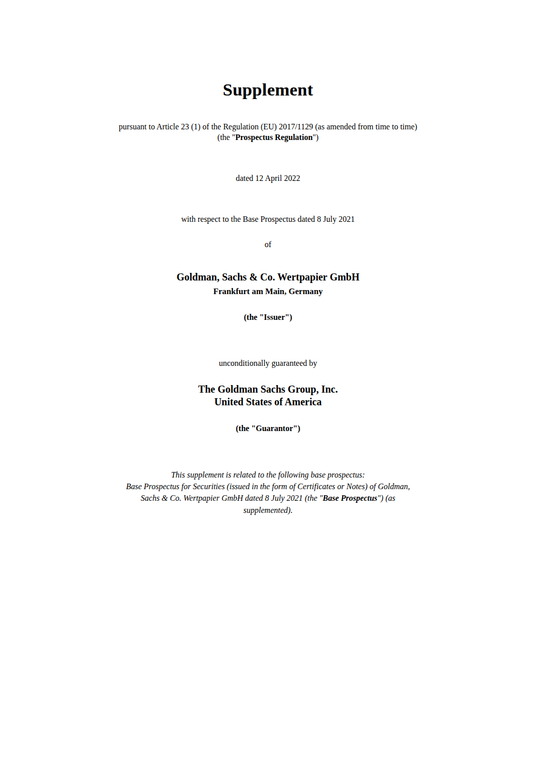Supplement
pursuant to Article 23 (1) of the Regulation (EU) 2017/1129 (as amended from time to time)
(the "Prospectus Regulation")
dated 12 April 2022
with respect to the Base Prospectus dated 8 July 2021
of
Goldman, Sachs & Co. Wertpapier GmbH
Frankfurt am Main, Germany
(the "Issuer")
unconditionally guaranteed by
The Goldman Sachs Group, Inc.
United States of America
(the "Guarantor")
This supplement is related to the following base prospectus:
Base Prospectus for Securities (issued in the form of Certificates or Notes) of Goldman, Sachs & Co. Wertpapier GmbH dated 8 July 2021 (the "Base Prospectus") (as supplemented).